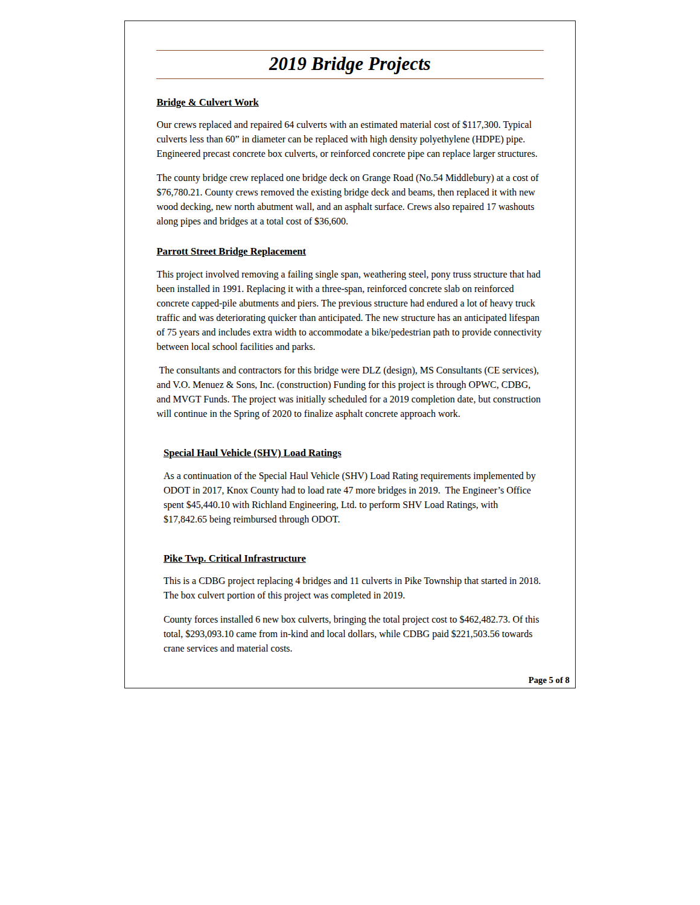2019 Bridge Projects
Bridge & Culvert Work
Our crews replaced and repaired 64 culverts with an estimated material cost of $117,300. Typical culverts less than 60” in diameter can be replaced with high density polyethylene (HDPE) pipe. Engineered precast concrete box culverts, or reinforced concrete pipe can replace larger structures.
The county bridge crew replaced one bridge deck on Grange Road (No.54 Middlebury) at a cost of $76,780.21. County crews removed the existing bridge deck and beams, then replaced it with new wood decking, new north abutment wall, and an asphalt surface. Crews also repaired 17 washouts along pipes and bridges at a total cost of $36,600.
Parrott Street Bridge Replacement
This project involved removing a failing single span, weathering steel, pony truss structure that had been installed in 1991. Replacing it with a three-span, reinforced concrete slab on reinforced concrete capped-pile abutments and piers. The previous structure had endured a lot of heavy truck traffic and was deteriorating quicker than anticipated. The new structure has an anticipated lifespan of 75 years and includes extra width to accommodate a bike/pedestrian path to provide connectivity between local school facilities and parks.
The consultants and contractors for this bridge were DLZ (design), MS Consultants (CE services), and V.O. Menuez & Sons, Inc. (construction) Funding for this project is through OPWC, CDBG, and MVGT Funds. The project was initially scheduled for a 2019 completion date, but construction will continue in the Spring of 2020 to finalize asphalt concrete approach work.
Special Haul Vehicle (SHV) Load Ratings
As a continuation of the Special Haul Vehicle (SHV) Load Rating requirements implemented by ODOT in 2017, Knox County had to load rate 47 more bridges in 2019. The Engineer’s Office spent $45,440.10 with Richland Engineering, Ltd. to perform SHV Load Ratings, with $17,842.65 being reimbursed through ODOT.
Pike Twp. Critical Infrastructure
This is a CDBG project replacing 4 bridges and 11 culverts in Pike Township that started in 2018. The box culvert portion of this project was completed in 2019.
County forces installed 6 new box culverts, bringing the total project cost to $462,482.73. Of this total, $293,093.10 came from in-kind and local dollars, while CDBG paid $221,503.56 towards crane services and material costs.
Page 5 of 8